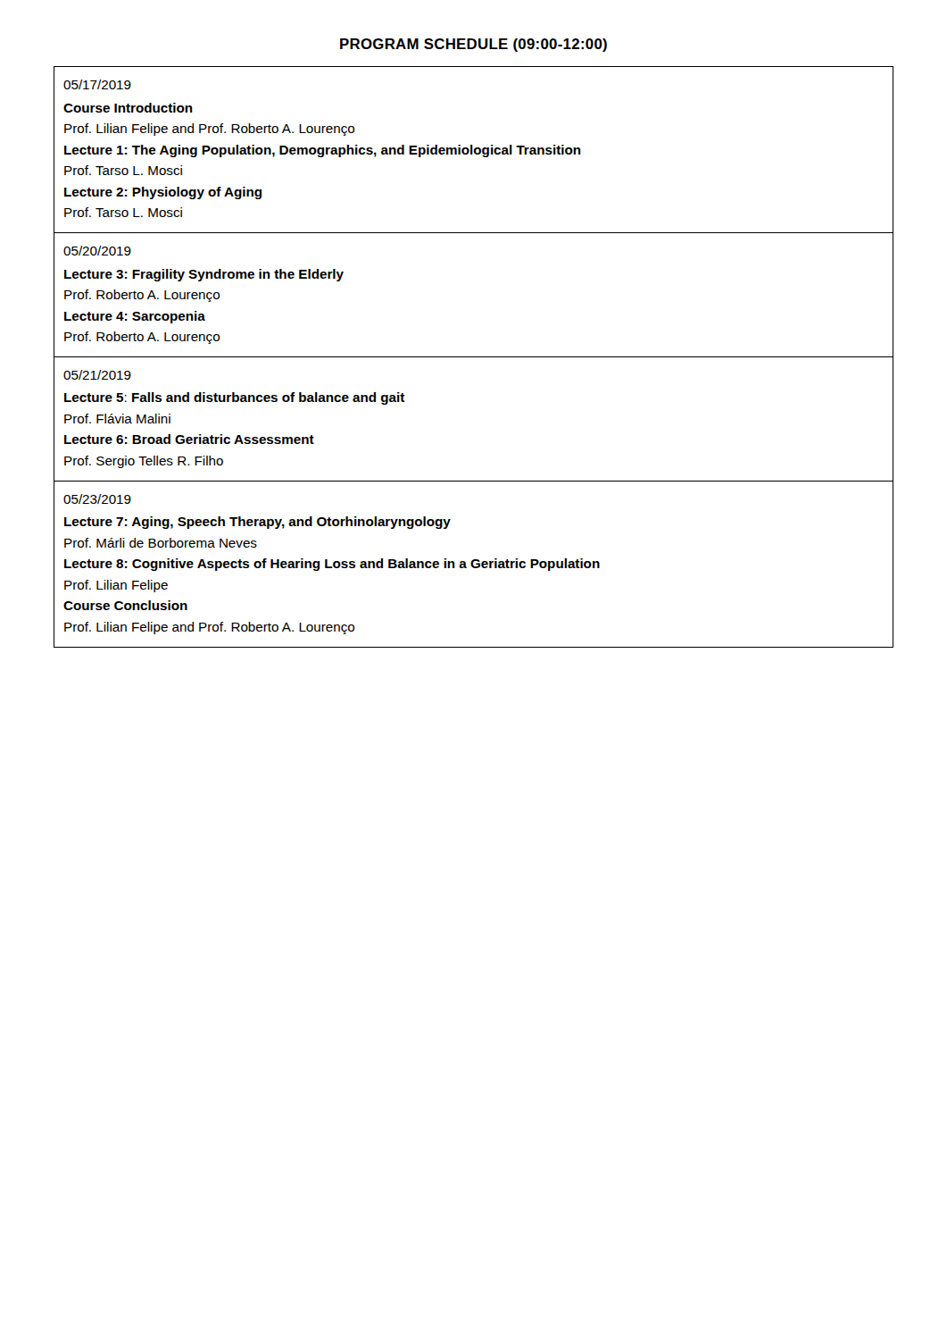PROGRAM SCHEDULE (09:00-12:00)
| 05/17/2019 Course Introduction Prof. Lilian Felipe and Prof. Roberto A. Lourenço Lecture 1: The Aging Population, Demographics, and Epidemiological Transition Prof. Tarso L. Mosci Lecture 2: Physiology of Aging Prof. Tarso L. Mosci |
| 05/20/2019 Lecture 3: Fragility Syndrome in the Elderly Prof. Roberto A. Lourenço Lecture 4: Sarcopenia Prof. Roberto A. Lourenço |
| 05/21/2019 Lecture 5 : Falls and disturbances of balance and gait Prof. Flávia Malini Lecture 6: Broad Geriatric Assessment Prof. Sergio Telles R. Filho |
| 05/23/2019 Lecture 7: Aging, Speech Therapy, and Otorhinolaryngology Prof. Márli de Borborema Neves Lecture 8: Cognitive Aspects of Hearing Loss and Balance in a Geriatric Population Prof. Lilian Felipe Course Conclusion Prof. Lilian Felipe and Prof. Roberto A. Lourenço |